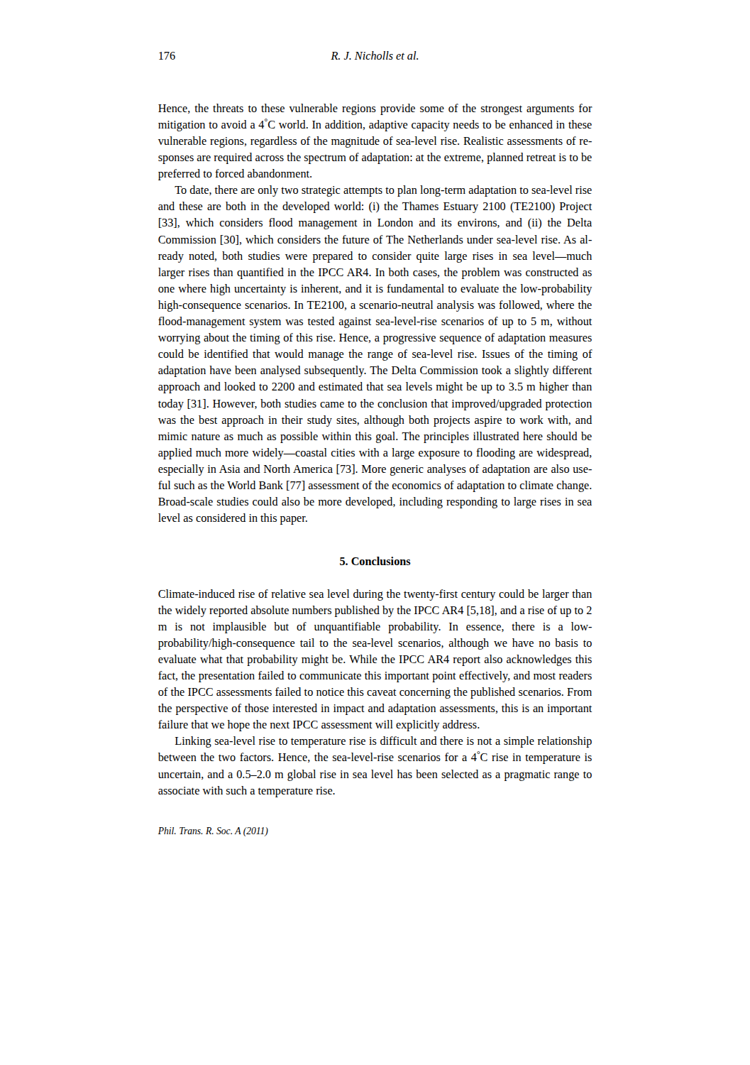176 R. J. Nicholls et al.
Hence, the threats to these vulnerable regions provide some of the strongest arguments for mitigation to avoid a 4°C world. In addition, adaptive capacity needs to be enhanced in these vulnerable regions, regardless of the magnitude of sea-level rise. Realistic assessments of responses are required across the spectrum of adaptation: at the extreme, planned retreat is to be preferred to forced abandonment.
To date, there are only two strategic attempts to plan long-term adaptation to sea-level rise and these are both in the developed world: (i) the Thames Estuary 2100 (TE2100) Project [33], which considers flood management in London and its environs, and (ii) the Delta Commission [30], which considers the future of The Netherlands under sea-level rise. As already noted, both studies were prepared to consider quite large rises in sea level—much larger rises than quantified in the IPCC AR4. In both cases, the problem was constructed as one where high uncertainty is inherent, and it is fundamental to evaluate the low-probability high-consequence scenarios. In TE2100, a scenario-neutral analysis was followed, where the flood-management system was tested against sea-level-rise scenarios of up to 5 m, without worrying about the timing of this rise. Hence, a progressive sequence of adaptation measures could be identified that would manage the range of sea-level rise. Issues of the timing of adaptation have been analysed subsequently. The Delta Commission took a slightly different approach and looked to 2200 and estimated that sea levels might be up to 3.5 m higher than today [31]. However, both studies came to the conclusion that improved/upgraded protection was the best approach in their study sites, although both projects aspire to work with, and mimic nature as much as possible within this goal. The principles illustrated here should be applied much more widely—coastal cities with a large exposure to flooding are widespread, especially in Asia and North America [73]. More generic analyses of adaptation are also useful such as the World Bank [77] assessment of the economics of adaptation to climate change. Broad-scale studies could also be more developed, including responding to large rises in sea level as considered in this paper.
5. Conclusions
Climate-induced rise of relative sea level during the twenty-first century could be larger than the widely reported absolute numbers published by the IPCC AR4 [5,18], and a rise of up to 2 m is not implausible but of unquantifiable probability. In essence, there is a low-probability/high-consequence tail to the sea-level scenarios, although we have no basis to evaluate what that probability might be. While the IPCC AR4 report also acknowledges this fact, the presentation failed to communicate this important point effectively, and most readers of the IPCC assessments failed to notice this caveat concerning the published scenarios. From the perspective of those interested in impact and adaptation assessments, this is an important failure that we hope the next IPCC assessment will explicitly address.
Linking sea-level rise to temperature rise is difficult and there is not a simple relationship between the two factors. Hence, the sea-level-rise scenarios for a 4°C rise in temperature is uncertain, and a 0.5–2.0 m global rise in sea level has been selected as a pragmatic range to associate with such a temperature rise.
Phil. Trans. R. Soc. A (2011)